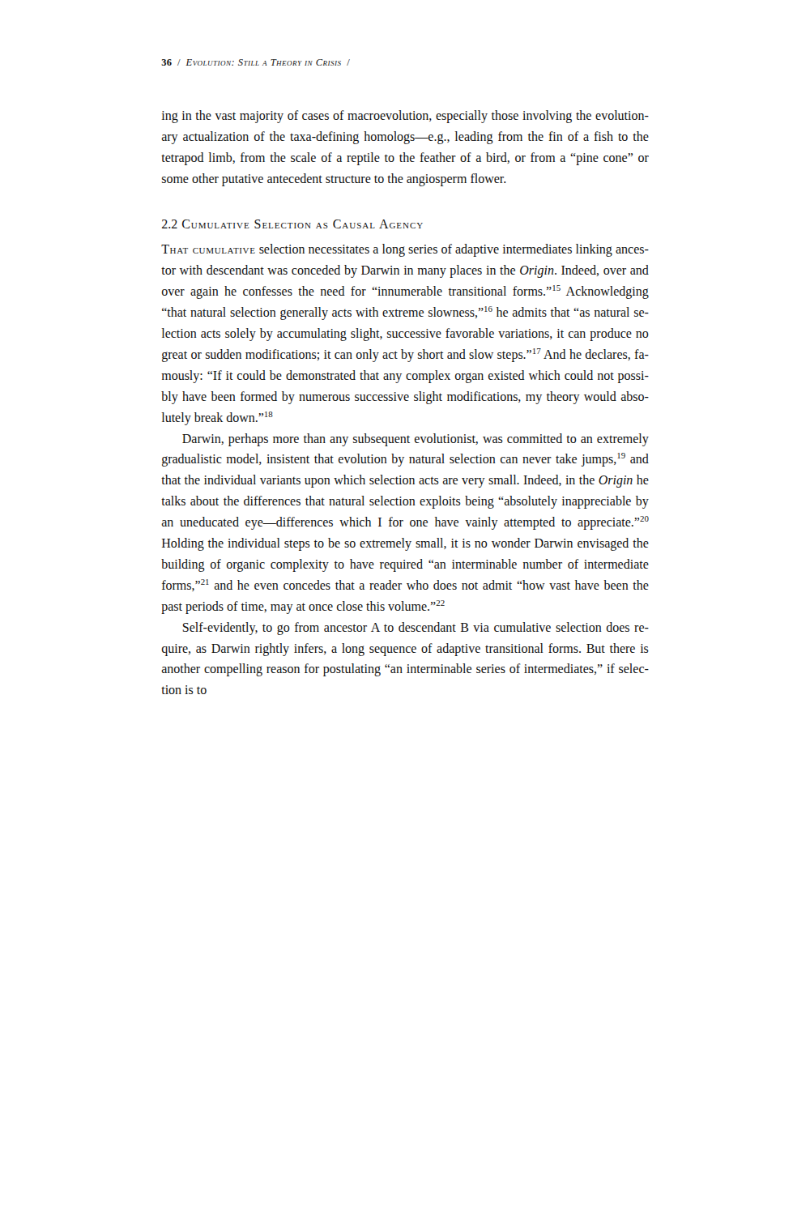36/Evolution: Still a Theory in Crisis/
ing in the vast majority of cases of macroevolution, especially those involving the evolutionary actualization of the taxa-defining homologs—e.g., leading from the fin of a fish to the tetrapod limb, from the scale of a reptile to the feather of a bird, or from a “pine cone” or some other putative antecedent structure to the angiosperm flower.
2.2 Cumulative Selection as Causal Agency
That cumulative selection necessitates a long series of adaptive intermediates linking ancestor with descendant was conceded by Darwin in many places in the Origin. Indeed, over and over again he confesses the need for “innumerable transitional forms.”15 Acknowledging “that natural selection generally acts with extreme slowness,”16 he admits that “as natural selection acts solely by accumulating slight, successive favorable variations, it can produce no great or sudden modifications; it can only act by short and slow steps.”17 And he declares, famously: “If it could be demonstrated that any complex organ existed which could not possibly have been formed by numerous successive slight modifications, my theory would absolutely break down.”18
Darwin, perhaps more than any subsequent evolutionist, was committed to an extremely gradualistic model, insistent that evolution by natural selection can never take jumps,19 and that the individual variants upon which selection acts are very small. Indeed, in the Origin he talks about the differences that natural selection exploits being “absolutely inappreciable by an uneducated eye—differences which I for one have vainly attempted to appreciate.”20 Holding the individual steps to be so extremely small, it is no wonder Darwin envisaged the building of organic complexity to have required “an interminable number of intermediate forms,”21 and he even concedes that a reader who does not admit “how vast have been the past periods of time, may at once close this volume.”22
Self-evidently, to go from ancestor A to descendant B via cumulative selection does require, as Darwin rightly infers, a long sequence of adaptive transitional forms. But there is another compelling reason for postulating “an interminable series of intermediates,” if selection is to